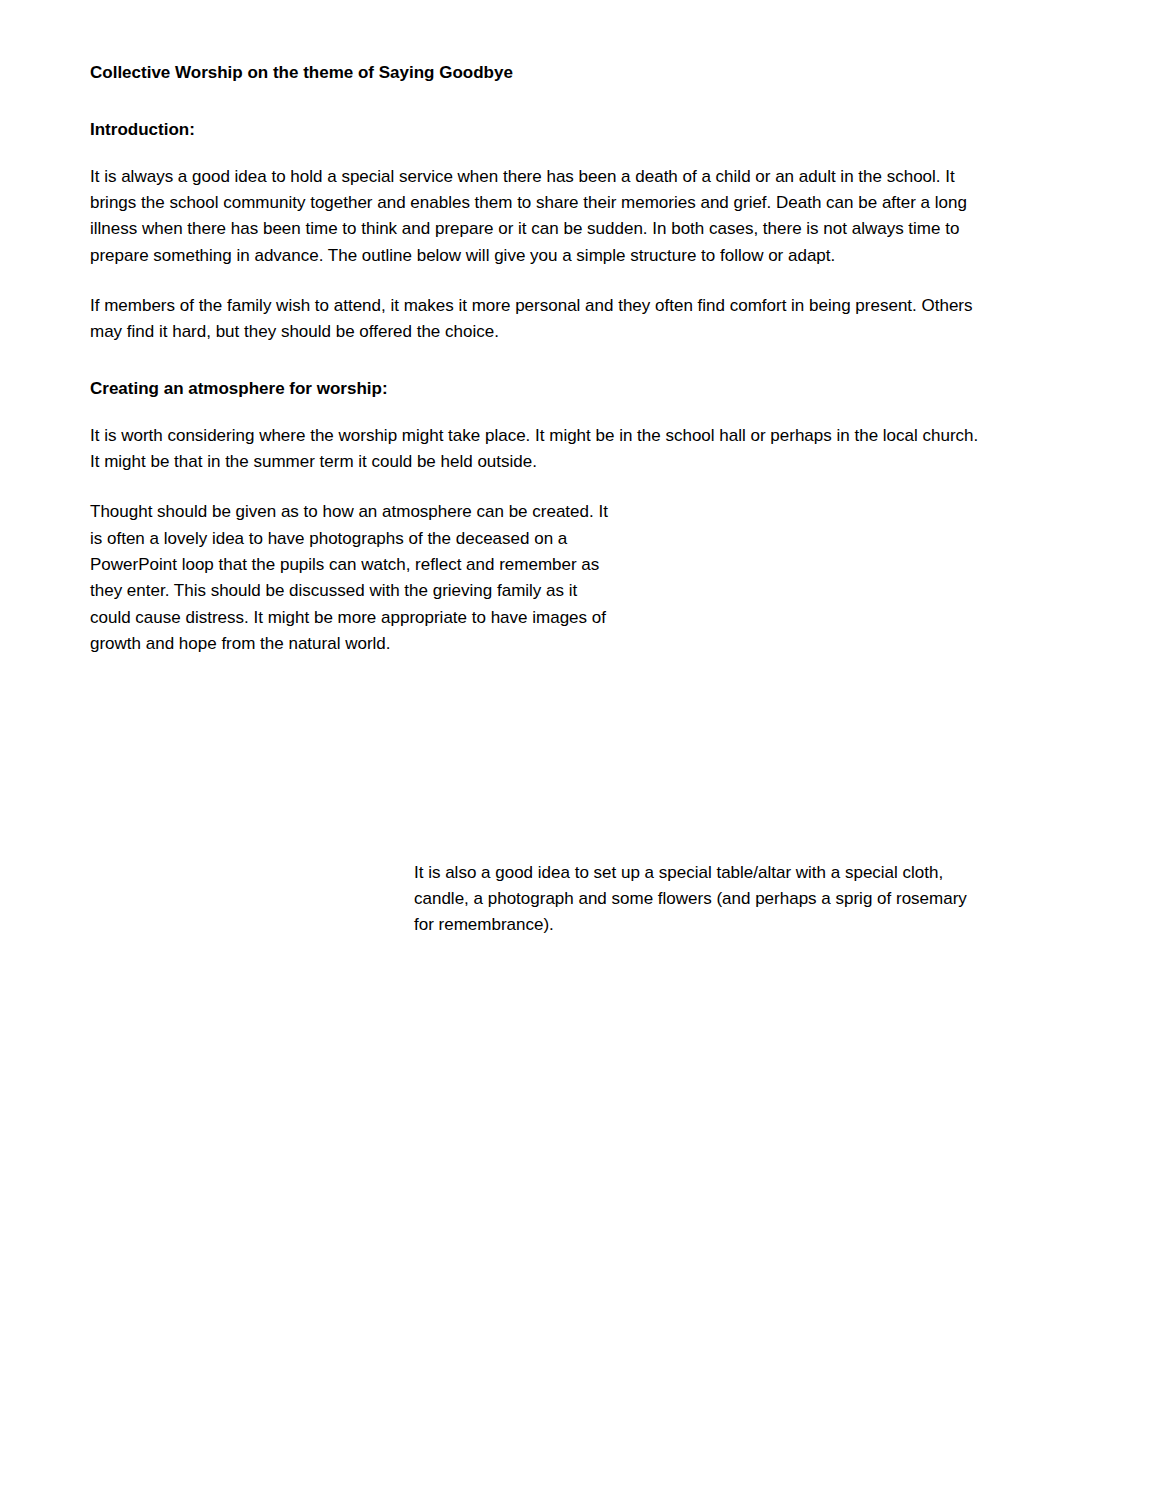Collective Worship on the theme of Saying Goodbye
Introduction:
It is always a good idea to hold a special service when there has been a death of a child or an adult in the school. It brings the school community together and enables them to share their memories and grief. Death can be after a long illness when there has been time to think and prepare or it can be sudden. In both cases, there is not always time to prepare something in advance. The outline below will give you a simple structure to follow or adapt.
If members of the family wish to attend, it makes it more personal and they often find comfort in being present. Others may find it hard, but they should be offered the choice.
Creating an atmosphere for worship:
It is worth considering where the worship might take place. It might be in the school hall or perhaps in the local church. It might be that in the summer term it could be held outside.
Thought should be given as to how an atmosphere can be created. It is often a lovely idea to have photographs of the deceased on a PowerPoint loop that the pupils can watch, reflect and remember as they enter. This should be discussed with the grieving family as it could cause distress. It might be more appropriate to have images of growth and hope from the natural world.
It is also a good idea to set up a special table/altar with a special cloth, candle, a photograph and some flowers (and perhaps a sprig of rosemary for remembrance).